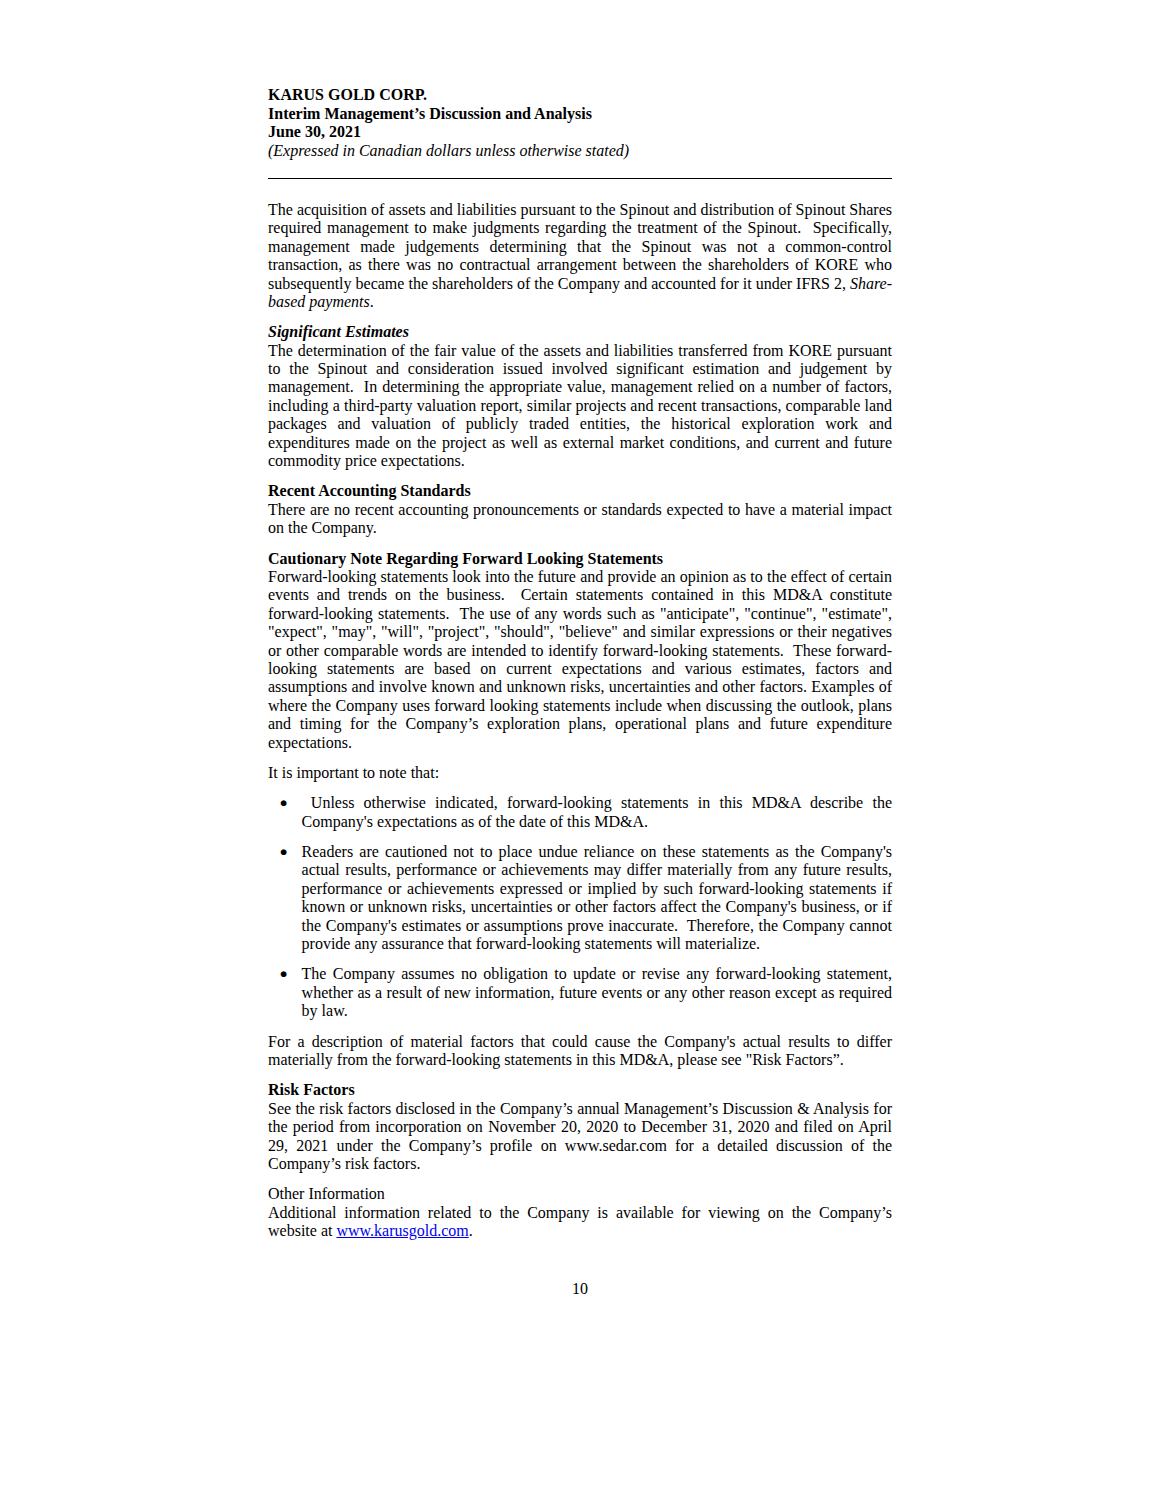KARUS GOLD CORP.
Interim Management’s Discussion and Analysis
June 30, 2021
(Expressed in Canadian dollars unless otherwise stated)
The acquisition of assets and liabilities pursuant to the Spinout and distribution of Spinout Shares required management to make judgments regarding the treatment of the Spinout. Specifically, management made judgements determining that the Spinout was not a common-control transaction, as there was no contractual arrangement between the shareholders of KORE who subsequently became the shareholders of the Company and accounted for it under IFRS 2, Share-based payments.
Significant Estimates
The determination of the fair value of the assets and liabilities transferred from KORE pursuant to the Spinout and consideration issued involved significant estimation and judgement by management. In determining the appropriate value, management relied on a number of factors, including a third-party valuation report, similar projects and recent transactions, comparable land packages and valuation of publicly traded entities, the historical exploration work and expenditures made on the project as well as external market conditions, and current and future commodity price expectations.
Recent Accounting Standards
There are no recent accounting pronouncements or standards expected to have a material impact on the Company.
Cautionary Note Regarding Forward Looking Statements
Forward-looking statements look into the future and provide an opinion as to the effect of certain events and trends on the business. Certain statements contained in this MD&A constitute forward-looking statements. The use of any words such as "anticipate", "continue", "estimate", "expect", "may", "will", "project", "should", "believe" and similar expressions or their negatives or other comparable words are intended to identify forward-looking statements. These forward-looking statements are based on current expectations and various estimates, factors and assumptions and involve known and unknown risks, uncertainties and other factors. Examples of where the Company uses forward looking statements include when discussing the outlook, plans and timing for the Company’s exploration plans, operational plans and future expenditure expectations.
It is important to note that:
Unless otherwise indicated, forward-looking statements in this MD&A describe the Company's expectations as of the date of this MD&A.
Readers are cautioned not to place undue reliance on these statements as the Company's actual results, performance or achievements may differ materially from any future results, performance or achievements expressed or implied by such forward-looking statements if known or unknown risks, uncertainties or other factors affect the Company's business, or if the Company's estimates or assumptions prove inaccurate. Therefore, the Company cannot provide any assurance that forward-looking statements will materialize.
The Company assumes no obligation to update or revise any forward-looking statement, whether as a result of new information, future events or any other reason except as required by law.
For a description of material factors that could cause the Company's actual results to differ materially from the forward-looking statements in this MD&A, please see "Risk Factors”.
Risk Factors
See the risk factors disclosed in the Company’s annual Management’s Discussion & Analysis for the period from incorporation on November 20, 2020 to December 31, 2020 and filed on April 29, 2021 under the Company’s profile on www.sedar.com for a detailed discussion of the Company’s risk factors.
Other Information
Additional information related to the Company is available for viewing on the Company’s website at www.karusgold.com.
10